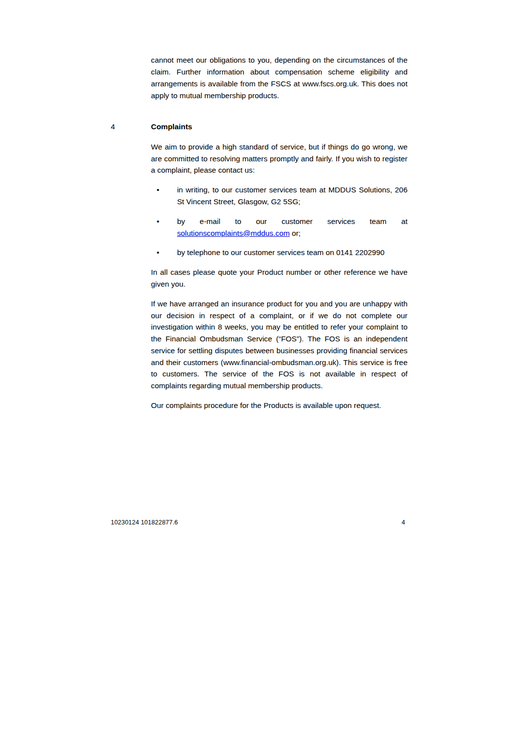cannot meet our obligations to you, depending on the circumstances of the claim. Further information about compensation scheme eligibility and arrangements is available from the FSCS at www.fscs.org.uk. This does not apply to mutual membership products.
4
Complaints
We aim to provide a high standard of service, but if things do go wrong, we are committed to resolving matters promptly and fairly. If you wish to register a complaint, please contact us:
in writing, to our customer services team at MDDUS Solutions, 206 St Vincent Street, Glasgow, G2 5SG;
by e-mail to our customer services team at solutionscomplaints@mddus.com or;
by telephone to our customer services team on 0141 2202990
In all cases please quote your Product number or other reference we have given you.
If we have arranged an insurance product for you and you are unhappy with our decision in respect of a complaint, or if we do not complete our investigation within 8 weeks, you may be entitled to refer your complaint to the Financial Ombudsman Service (“FOS”). The FOS is an independent service for settling disputes between businesses providing financial services and their customers (www.financial-ombudsman.org.uk). This service is free to customers. The service of the FOS is not available in respect of complaints regarding mutual membership products.
Our complaints procedure for the Products is available upon request.
10230124 101822877.6 4